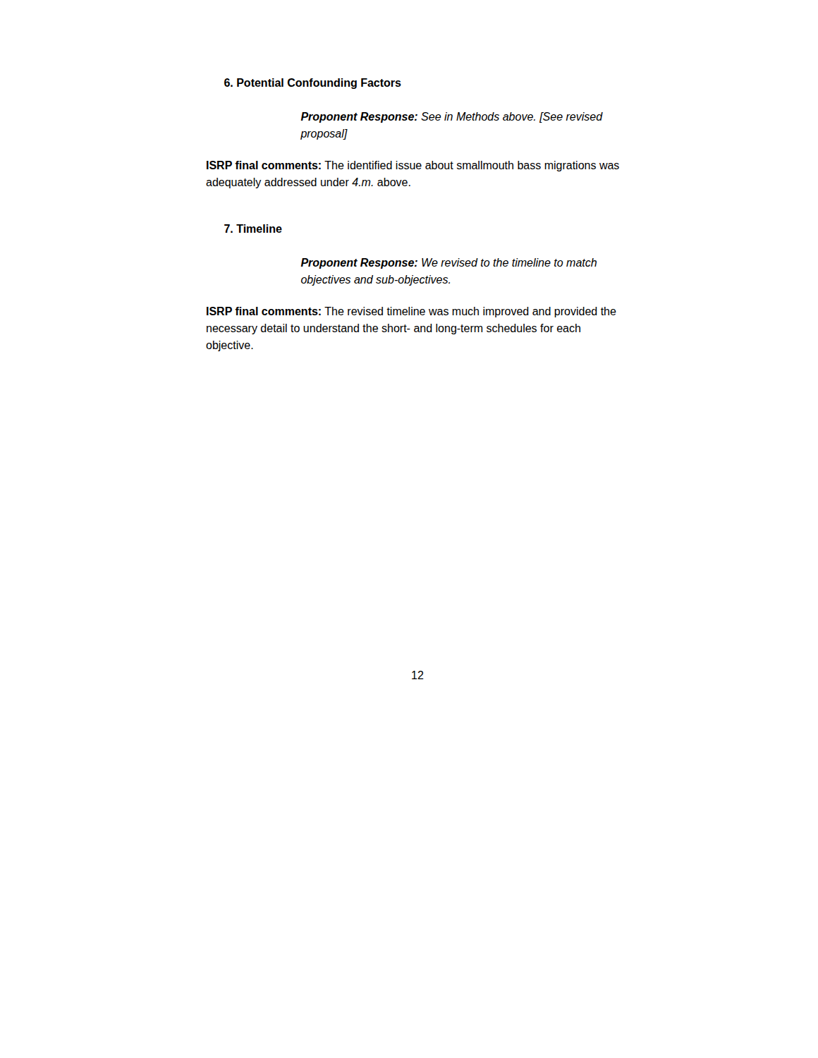Potential Confounding Factors
Proponent Response: See in Methods above. [See revised proposal]
ISRP final comments: The identified issue about smallmouth bass migrations was adequately addressed under 4.m. above.
Timeline
Proponent Response: We revised to the timeline to match objectives and sub-objectives.
ISRP final comments: The revised timeline was much improved and provided the necessary detail to understand the short- and long-term schedules for each objective.
12